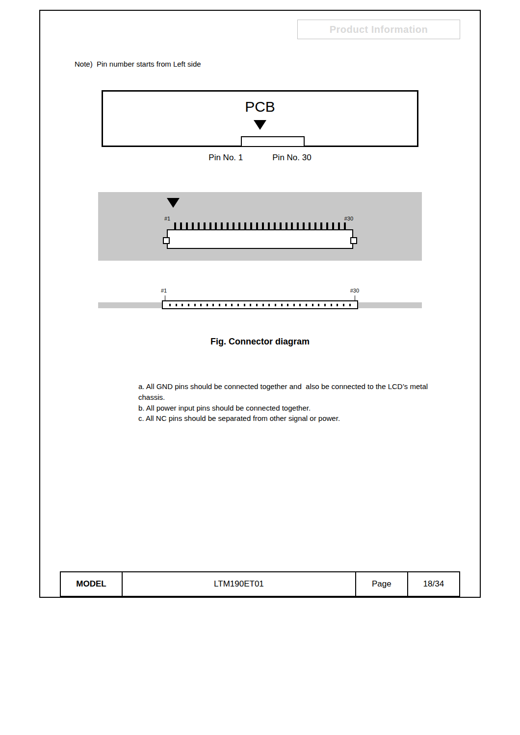Product Information
Note) Pin number starts from Left side
PCB
Pin No. 1 Pin No. 30
#1
#30
#1
#30
Fig. Connector diagram
a. All GND pins should be connected together and also be connected to the LCD’s metal chassis.
b. All power input pins should be connected together.
c. All NC pins should be separated from other signal or power.
| MODEL | LTM190ET01 | Page | 18/34 |